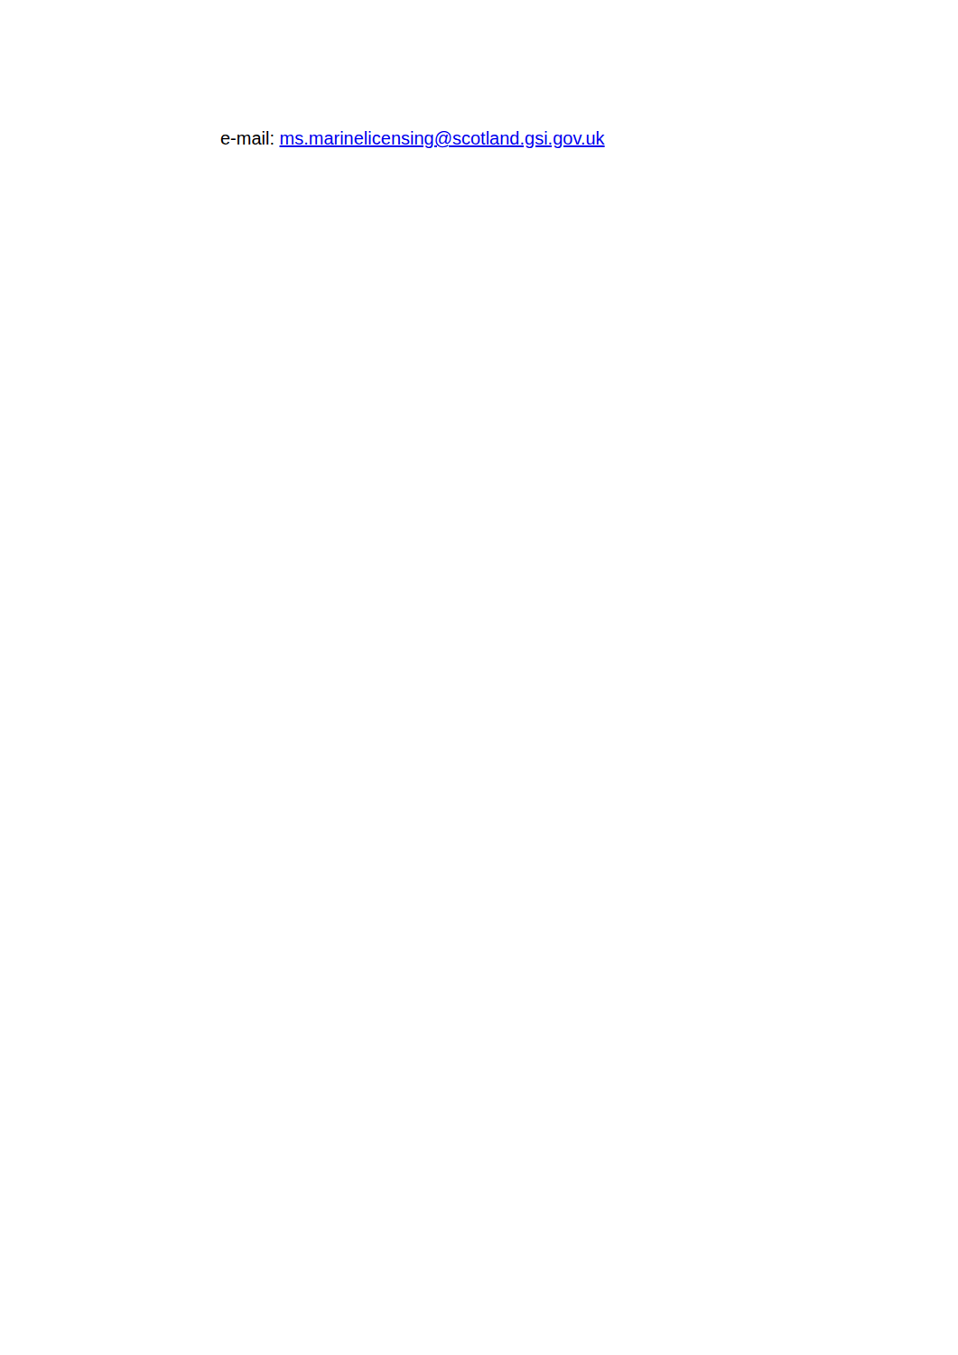e-mail: ms.marinelicensing@scotland.gsi.gov.uk